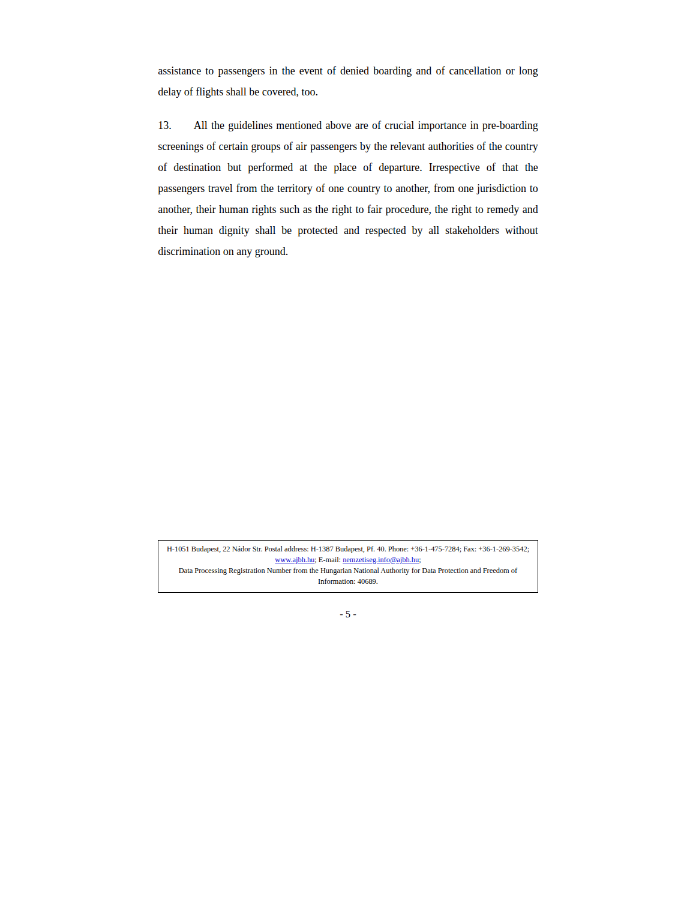assistance to passengers in the event of denied boarding and of cancellation or long delay of flights shall be covered, too.
13. All the guidelines mentioned above are of crucial importance in pre-boarding screenings of certain groups of air passengers by the relevant authorities of the country of destination but performed at the place of departure. Irrespective of that the passengers travel from the territory of one country to another, from one jurisdiction to another, their human rights such as the right to fair procedure, the right to remedy and their human dignity shall be protected and respected by all stakeholders without discrimination on any ground.
H-1051 Budapest, 22 Nádor Str. Postal address: H-1387 Budapest, Pf. 40. Phone: +36-1-475-7284; Fax: +36-1-269-3542;
www.ajbh.hu; E-mail: nemzetiseg.info@ajbh.hu;
Data Processing Registration Number from the Hungarian National Authority for Data Protection and Freedom of Information: 40689.
- 5 -